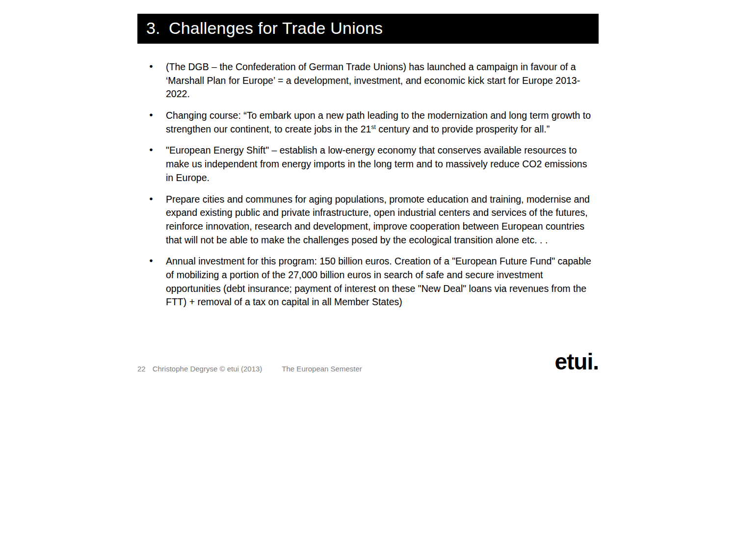3. Challenges for Trade Unions
(The DGB – the Confederation of German Trade Unions) has launched a campaign in favour of a ‘Marshall Plan for Europe’ = a development, investment, and economic kick start for Europe 2013-2022.
Changing course: “To embark upon a new path leading to the modernization and long term growth to strengthen our continent, to create jobs in the 21st century and to provide prosperity for all.”
"European Energy Shift" – establish a low-energy economy that conserves available resources to make us independent from energy imports in the long term and to massively reduce CO2 emissions in Europe.
Prepare cities and communes for aging populations, promote education and training, modernise and expand existing public and private infrastructure, open industrial centers and services of the futures, reinforce innovation, research and development, improve cooperation between European countries that will not be able to make the challenges posed by the ecological transition alone etc. . .
Annual investment for this program: 150 billion euros. Creation of a "European Future Fund" capable of mobilizing a portion of the 27,000 billion euros in search of safe and secure investment opportunities (debt insurance; payment of interest on these "New Deal" loans via revenues from the FTT) + removal of a tax on capital in all Member States)
22 Christophe Degryse © etui (2013) The European Semester
etui.